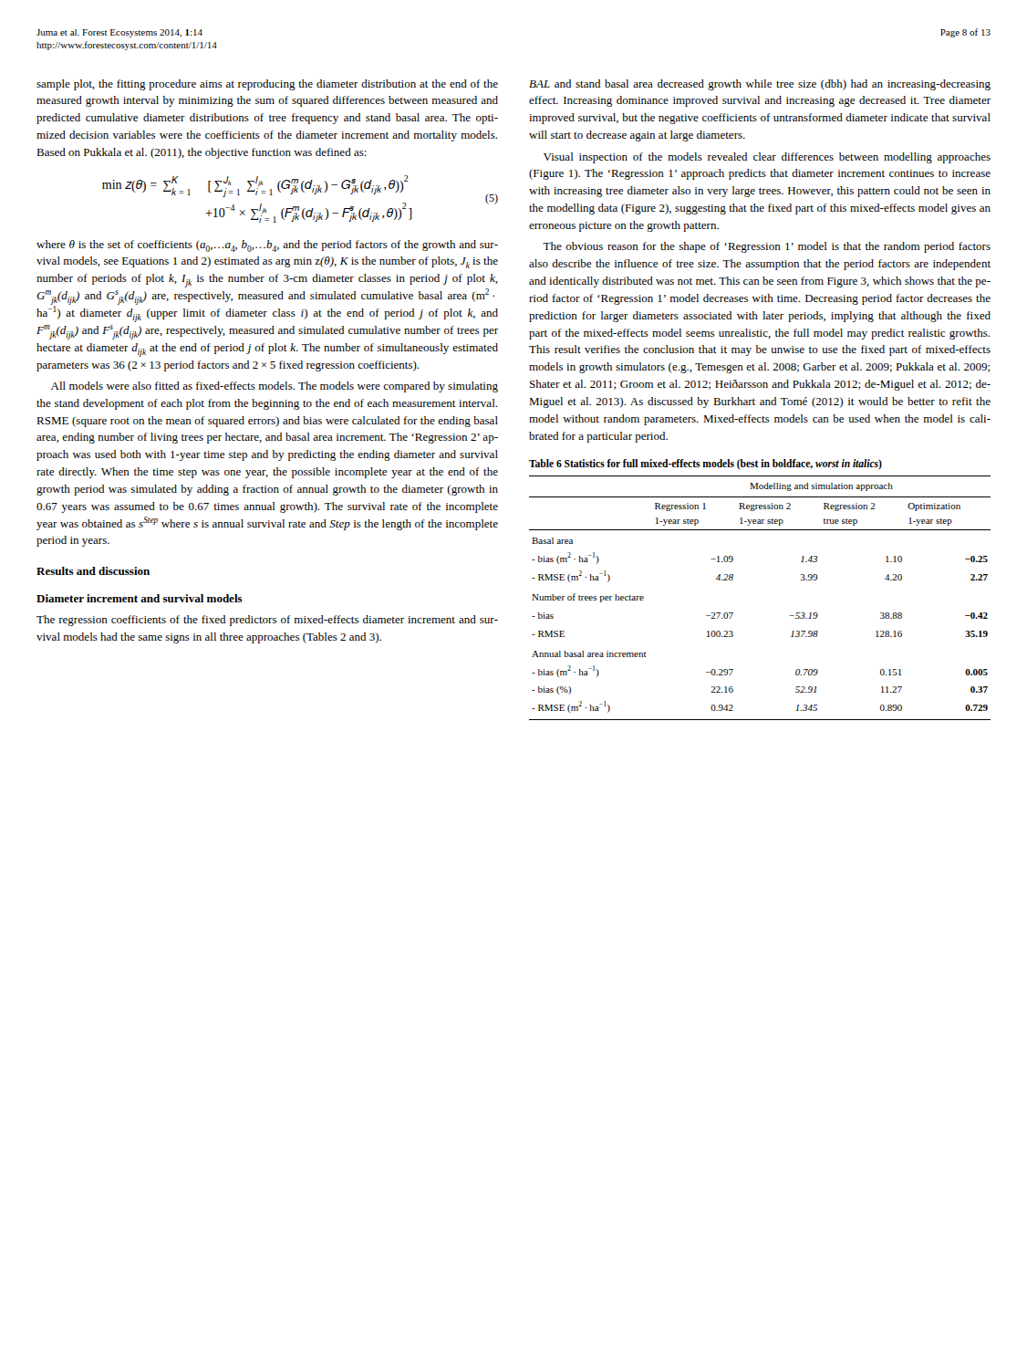Juma et al. Forest Ecosystems 2014, 1:14
http://www.forestecosyst.com/content/1/1/14
Page 8 of 13
sample plot, the fitting procedure aims at reproducing the diameter distribution at the end of the measured growth interval by minimizing the sum of squared differences between measured and predicted cumulative diameter distributions of tree frequency and stand basal area. The optimized decision variables were the coefficients of the diameter increment and mortality models. Based on Pukkala et al. (2011), the objective function was defined as:
min z (θ) = ∑ k=1 K [ ∑ j=1 Jk ∑ i=1 Ijk ( Gjkm (dijk) − Gjks (dijk,θ) ) 2 + 10−4 × ∑ i=1 Ijk ( Fjkm (dijk) − Fjks (dijk,θ) ) 2 ]
(5)
where θ is the set of coefficients (a0,…a4, b0,…b4, and the period factors of the growth and survival models, see Equations 1 and 2) estimated as arg min z(θ), K is the number of plots, Jk is the number of periods of plot k, Ijk is the number of 3-cm diameter classes in period j of plot k, Gmjk(dijk) and Gsjk(dijk) are, respectively, measured and simulated cumulative basal area (m2 · ha−1) at diameter dijk (upper limit of diameter class i) at the end of period j of plot k, and Fmjk(dijk) and Fsjk(dijk) are, respectively, measured and simulated cumulative number of trees per hectare at diameter dijk at the end of period j of plot k. The number of simultaneously estimated parameters was 36 (2 × 13 period factors and 2 × 5 fixed regression coefficients).
All models were also fitted as fixed-effects models. The models were compared by simulating the stand development of each plot from the beginning to the end of each measurement interval. RSME (square root on the mean of squared errors) and bias were calculated for the ending basal area, ending number of living trees per hectare, and basal area increment. The ‘Regression 2’ approach was used both with 1-year time step and by predicting the ending diameter and survival rate directly. When the time step was one year, the possible incomplete year at the end of the growth period was simulated by adding a fraction of annual growth to the diameter (growth in 0.67 years was assumed to be 0.67 times annual growth). The survival rate of the incomplete year was obtained as sStep where s is annual survival rate and Step is the length of the incomplete period in years.
Results and discussion
Diameter increment and survival models
The regression coefficients of the fixed predictors of mixed-effects diameter increment and survival models had the same signs in all three approaches (Tables 2 and 3).
BAL and stand basal area decreased growth while tree size (dbh) had an increasing-decreasing effect. Increasing dominance improved survival and increasing age decreased it. Tree diameter improved survival, but the negative coefficients of untransformed diameter indicate that survival will start to decrease again at large diameters.
Visual inspection of the models revealed clear differences between modelling approaches (Figure 1). The ‘Regression 1’ approach predicts that diameter increment continues to increase with increasing tree diameter also in very large trees. However, this pattern could not be seen in the modelling data (Figure 2), suggesting that the fixed part of this mixed-effects model gives an erroneous picture on the growth pattern.
The obvious reason for the shape of ‘Regression 1’ model is that the random period factors also describe the influence of tree size. The assumption that the period factors are independent and identically distributed was not met. This can be seen from Figure 3, which shows that the period factor of ‘Regression 1’ model decreases with time. Decreasing period factor decreases the prediction for larger diameters associated with later periods, implying that although the fixed part of the mixed-effects model seems unrealistic, the full model may predict realistic growths. This result verifies the conclusion that it may be unwise to use the fixed part of mixed-effects models in growth simulators (e.g., Temesgen et al. 2008; Garber et al. 2009; Pukkala et al. 2009; Shater et al. 2011; Groom et al. 2012; Heiðarsson and Pukkala 2012; de-Miguel et al. 2012; de-Miguel et al. 2013). As discussed by Burkhart and Tomé (2012) it would be better to refit the model without random parameters. Mixed-effects models can be used when the model is calibrated for a particular period.
Table 6 Statistics for full mixed-effects models (best in boldface, worst in italics)
| | Modelling and simulation approach |
| --- | --- |
| | Regression 1 | Regression 2 | Regression 2 | Optimization |
| | 1-year step | 1-year step | true step | 1-year step |
| Basal area |
| - bias (m 2 · ha −1 ) | −1.09 | 1.43 | 1.10 | −0.25 |
| - RMSE (m 2 · ha −1 ) | 4.28 | 3.99 | 4.20 | 2.27 |
| Number of trees per hectare |
| - bias | −27.07 | −53.19 | 38.88 | −0.42 |
| - RMSE | 100.23 | 137.98 | 128.16 | 35.19 |
| Annual basal area increment |
| - bias (m 2 · ha −1 ) | −0.297 | 0.709 | 0.151 | 0.005 |
| - bias (%) | 22.16 | 52.91 | 11.27 | 0.37 |
| - RMSE (m 2 · ha −1 ) | 0.942 | 1.345 | 0.890 | 0.729 |